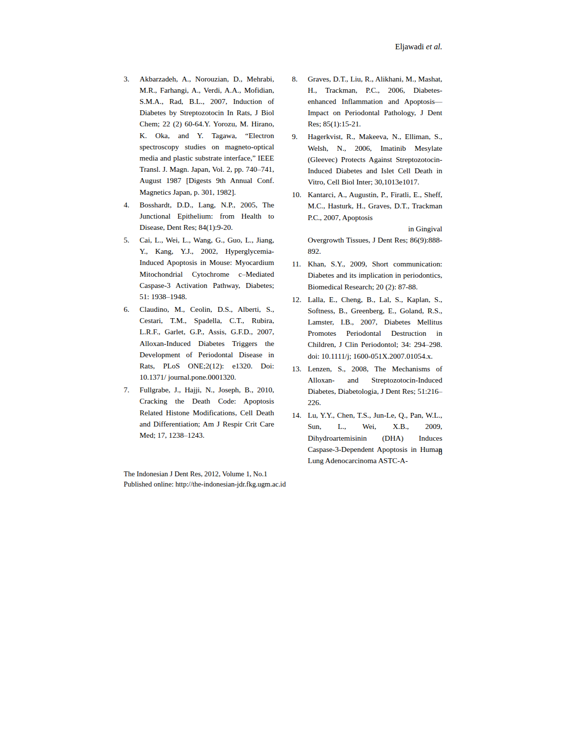Eljawadi et al.
3. Akbarzadeh, A., Norouzian, D., Mehrabi, M.R., Farhangi, A., Verdi, A.A., Mofidian, S.M.A., Rad, B.L., 2007, Induction of Diabetes by Streptozotocin In Rats, J Biol Chem; 22 (2) 60-64.Y. Yorozu, M. Hirano, K. Oka, and Y. Tagawa, “Electron spectroscopy studies on magneto-optical media and plastic substrate interface,” IEEE Transl. J. Magn. Japan, Vol. 2, pp. 740–741, August 1987 [Digests 9th Annual Conf. Magnetics Japan, p. 301, 1982].
4. Bosshardt, D.D., Lang, N.P., 2005, The Junctional Epithelium: from Health to Disease, Dent Res; 84(1):9-20.
5. Cai, L., Wei, L., Wang, G., Guo, L., Jiang, Y., Kang, Y.J., 2002, Hyperglycemia-Induced Apoptosis in Mouse: Myocardium Mitochondrial Cytochrome c–Mediated Caspase-3 Activation Pathway, Diabetes; 51: 1938–1948.
6. Claudino, M., Ceolin, D.S., Alberti, S., Cestari, T.M., Spadella, C.T., Rubira, L.R.F., Garlet, G.P., Assis, G.F.D., 2007, Alloxan-Induced Diabetes Triggers the Development of Periodontal Disease in Rats, PLoS ONE;2(12): e1320. Doi: 10.1371/ journal.pone.0001320.
7. Fullgrabe, J., Hajji, N., Joseph, B., 2010, Cracking the Death Code: Apoptosis Related Histone Modifications, Cell Death and Differentiation; Am J Respir Crit Care Med; 17, 1238–1243.
8. Graves, D.T., Liu, R., Alikhani, M., Mashat, H., Trackman, P.C., 2006, Diabetes-enhanced Inflammation and Apoptosis—Impact on Periodontal Pathology, J Dent Res; 85(1):15-21.
9. Hagerkvist, R., Makeeva, N., Elliman, S., Welsh, N., 2006, Imatinib Mesylate (Gleevec) Protects Against Streptozotocin-Induced Diabetes and Islet Cell Death in Vitro, Cell Biol Inter; 30,1013e1017.
10. Kantarci, A., Augustin, P., Firatli, E., Sheff, M.C., Hasturk, H., Graves, D.T., Trackman P.C., 2007, Apoptosis in Gingival Overgrowth Tissues, J Dent Res; 86(9):888-892.
11. Khan, S.Y., 2009, Short communication: Diabetes and its implication in periodontics, Biomedical Research; 20 (2): 87-88.
12. Lalla, E., Cheng, B., Lal, S., Kaplan, S., Softness, B., Greenberg, E., Goland, R.S., Lamster, I.B., 2007, Diabetes Mellitus Promotes Periodontal Destruction in Children, J Clin Periodontol; 34: 294–298. doi: 10.1111/j; 1600-051X.2007.01054.x.
13. Lenzen, S., 2008, The Mechanisms of Alloxan- and Streptozotocin-Induced Diabetes, Diabetologia, J Dent Res; 51:216–226.
14. Lu, Y.Y., Chen, T.S., Jun-Le, Q., Pan, W.L., Sun, L., Wei, X.B., 2009, Dihydroartemisinin (DHA) Induces Caspase-3-Dependent Apoptosis in Human Lung Adenocarcinoma ASTC-A-
8
The Indonesian J Dent Res, 2012, Volume 1, No.1
Published online: http://the-indonesian-jdr.fkg.ugm.ac.id